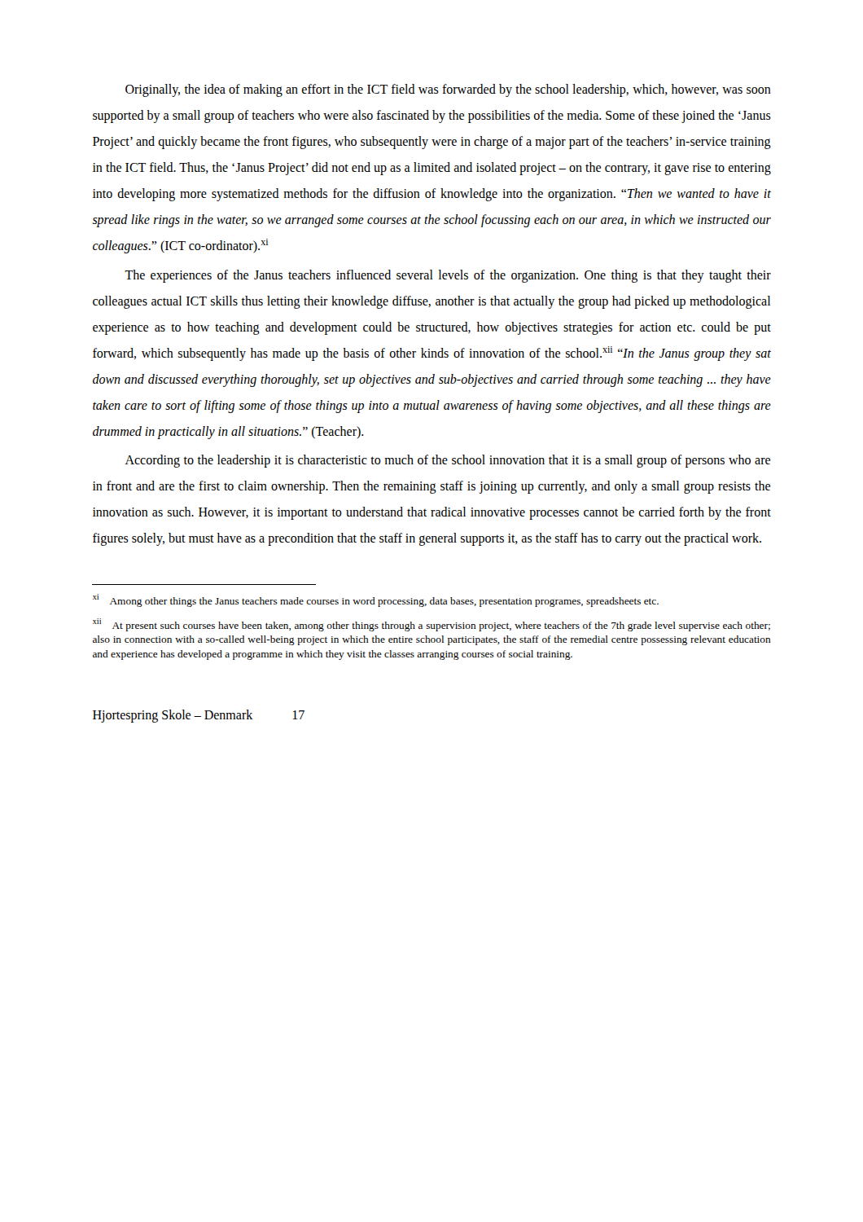Originally, the idea of making an effort in the ICT field was forwarded by the school leadership, which, however, was soon supported by a small group of teachers who were also fascinated by the possibilities of the media. Some of these joined the ‘Janus Project’ and quickly became the front figures, who subsequently were in charge of a major part of the teachers’ in-service training in the ICT field. Thus, the ‘Janus Project’ did not end up as a limited and isolated project – on the contrary, it gave rise to entering into developing more systematized methods for the diffusion of knowledge into the organization. “Then we wanted to have it spread like rings in the water, so we arranged some courses at the school focussing each on our area, in which we instructed our colleagues.” (ICT co-ordinator).xi
The experiences of the Janus teachers influenced several levels of the organization. One thing is that they taught their colleagues actual ICT skills thus letting their knowledge diffuse, another is that actually the group had picked up methodological experience as to how teaching and development could be structured, how objectives strategies for action etc. could be put forward, which subsequently has made up the basis of other kinds of innovation of the school.xii “In the Janus group they sat down and discussed everything thoroughly, set up objectives and sub-objectives and carried through some teaching ... they have taken care to sort of lifting some of those things up into a mutual awareness of having some objectives, and all these things are drummed in practically in all situations.” (Teacher).
According to the leadership it is characteristic to much of the school innovation that it is a small group of persons who are in front and are the first to claim ownership. Then the remaining staff is joining up currently, and only a small group resists the innovation as such. However, it is important to understand that radical innovative processes cannot be carried forth by the front figures solely, but must have as a precondition that the staff in general supports it, as the staff has to carry out the practical work.
xi Among other things the Janus teachers made courses in word processing, data bases, presentation programes, spreadsheets etc.
xii At present such courses have been taken, among other things through a supervision project, where teachers of the 7th grade level supervise each other; also in connection with a so-called well-being project in which the entire school participates, the staff of the remedial centre possessing relevant education and experience has developed a programme in which they visit the classes arranging courses of social training.
Hjortespring Skole – Denmark17